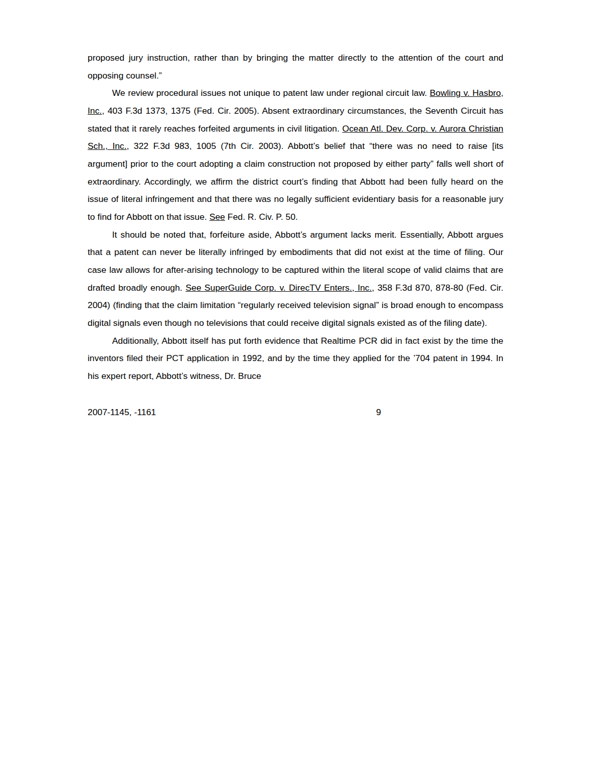proposed jury instruction, rather than by bringing the matter directly to the attention of the court and opposing counsel.”
We review procedural issues not unique to patent law under regional circuit law. Bowling v. Hasbro, Inc., 403 F.3d 1373, 1375 (Fed. Cir. 2005). Absent extraordinary circumstances, the Seventh Circuit has stated that it rarely reaches forfeited arguments in civil litigation. Ocean Atl. Dev. Corp. v. Aurora Christian Sch., Inc., 322 F.3d 983, 1005 (7th Cir. 2003). Abbott’s belief that “there was no need to raise [its argument] prior to the court adopting a claim construction not proposed by either party” falls well short of extraordinary. Accordingly, we affirm the district court’s finding that Abbott had been fully heard on the issue of literal infringement and that there was no legally sufficient evidentiary basis for a reasonable jury to find for Abbott on that issue. See Fed. R. Civ. P. 50.
It should be noted that, forfeiture aside, Abbott’s argument lacks merit. Essentially, Abbott argues that a patent can never be literally infringed by embodiments that did not exist at the time of filing. Our case law allows for after-arising technology to be captured within the literal scope of valid claims that are drafted broadly enough. See SuperGuide Corp. v. DirecTV Enters., Inc., 358 F.3d 870, 878-80 (Fed. Cir. 2004) (finding that the claim limitation “regularly received television signal” is broad enough to encompass digital signals even though no televisions that could receive digital signals existed as of the filing date).
Additionally, Abbott itself has put forth evidence that Realtime PCR did in fact exist by the time the inventors filed their PCT application in 1992, and by the time they applied for the ’704 patent in 1994. In his expert report, Abbott’s witness, Dr. Bruce
2007-1145, -1161 9